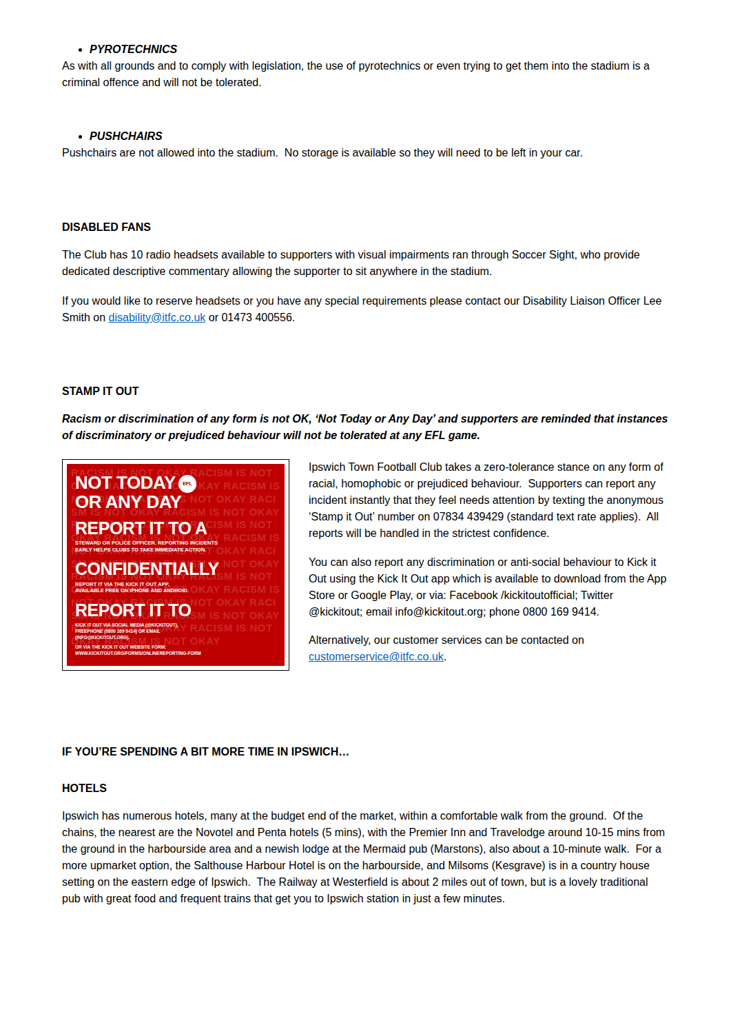PYROTECHNICS
As with all grounds and to comply with legislation, the use of pyrotechnics or even trying to get them into the stadium is a criminal offence and will not be tolerated.
PUSHCHAIRS
Pushchairs are not allowed into the stadium. No storage is available so they will need to be left in your car.
DISABLED FANS
The Club has 10 radio headsets available to supporters with visual impairments ran through Soccer Sight, who provide dedicated descriptive commentary allowing the supporter to sit anywhere in the stadium.
If you would like to reserve headsets or you have any special requirements please contact our Disability Liaison Officer Lee Smith on disability@itfc.co.uk or 01473 400556.
STAMP IT OUT
Racism or discrimination of any form is not OK, ‘Not Today or Any Day’ and supporters are reminded that instances of discriminatory or prejudiced behaviour will not be tolerated at any EFL game.
RACISM IS NOT OKAY RACISM IS NOT OKAY RACISM IS NOT OKAY RACISM IS NOT OKAY RACISM IS NOT OKAY RACISM IS NOT OKAY RACISM IS NOT OKAY RACISM IS NOT OKAY RACISM IS NOT OKAY RACISM IS NOT OKAY RACISM IS NOT OKAY RACISM IS NOT OKAY RACISM IS NOT OKAY RACISM IS NOT OKAY RACISM IS NOT OKAY RACISM IS NOT OKAY RACISM IS NOT OKAY RACISM IS NOT OKAY RACISM IS NOT OKAY RACISM IS NOT OKAY RACISM IS NOT OKAY RACISM IS NOT OKAY RACISM IS NOT OKAY RACISM IS NOT OKAY
NOT TODAYEFL
OR ANY DAY
REPORT IT TO A
STEWARD OR POLICE OFFICER. REPORTING INCIDENTS
EARLY HELPS CLUBS TO TAKE IMMEDIATE ACTION.
CONFIDENTIALLY
REPORT IT VIA THE KICK IT OUT APP,
AVAILABLE FREE ON IPHONE AND ANDROID.
REPORT IT TO
KICK IT OUT VIA SOCIAL MEDIA (@KICKITOUT),
FREEPHONE (0800 169 9414) OR EMAIL
(INFO@KICKITOUT.ORG).
OR VIA THE KICK IT OUT WEBSITE FORM:
WWW.KICKITOUT.ORG/FORMS/ONLINEREPORTING-FORM
Ipswich Town Football Club takes a zero-tolerance stance on any form of racial, homophobic or prejudiced behaviour. Supporters can report any incident instantly that they feel needs attention by texting the anonymous ‘Stamp it Out’ number on 07834 439429 (standard text rate applies). All reports will be handled in the strictest confidence.
You can also report any discrimination or anti-social behaviour to Kick it Out using the Kick It Out app which is available to download from the App Store or Google Play, or via: Facebook /kickitoutofficial; Twitter @kickitout; email info@kickitout.org; phone 0800 169 9414.
Alternatively, our customer services can be contacted on customerservice@itfc.co.uk.
IF YOU’RE SPENDING A BIT MORE TIME IN IPSWICH…
HOTELS
Ipswich has numerous hotels, many at the budget end of the market, within a comfortable walk from the ground. Of the chains, the nearest are the Novotel and Penta hotels (5 mins), with the Premier Inn and Travelodge around 10-15 mins from the ground in the harbourside area and a newish lodge at the Mermaid pub (Marstons), also about a 10-minute walk. For a more upmarket option, the Salthouse Harbour Hotel is on the harbourside, and Milsoms (Kesgrave) is in a country house setting on the eastern edge of Ipswich. The Railway at Westerfield is about 2 miles out of town, but is a lovely traditional pub with great food and frequent trains that get you to Ipswich station in just a few minutes.